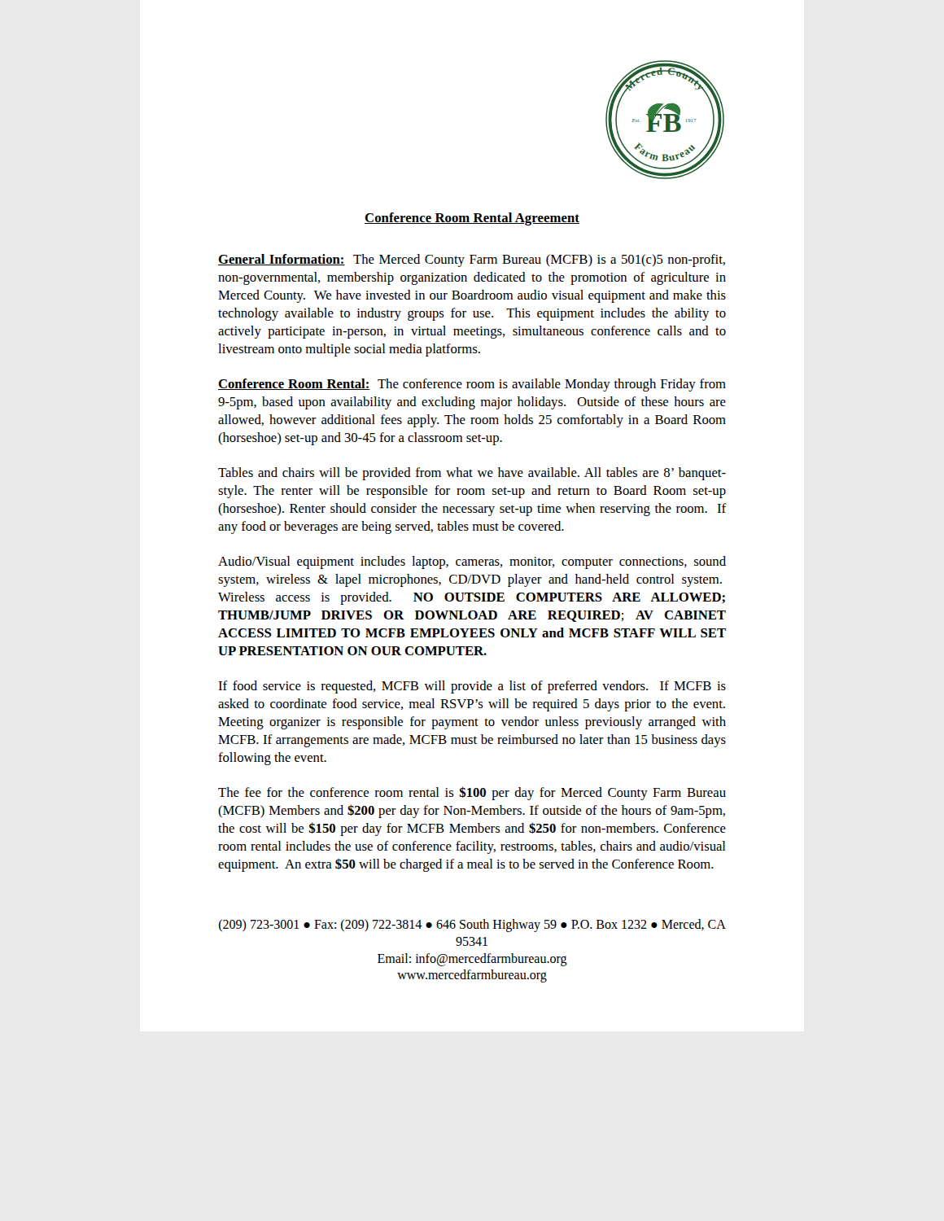Merced County Farm Bureau Est. 1917 FB
Conference Room Rental Agreement
General Information: The Merced County Farm Bureau (MCFB) is a 501(c)5 non-profit, non-governmental, membership organization dedicated to the promotion of agriculture in Merced County. We have invested in our Boardroom audio visual equipment and make this technology available to industry groups for use. This equipment includes the ability to actively participate in-person, in virtual meetings, simultaneous conference calls and to livestream onto multiple social media platforms.
Conference Room Rental: The conference room is available Monday through Friday from 9-5pm, based upon availability and excluding major holidays. Outside of these hours are allowed, however additional fees apply. The room holds 25 comfortably in a Board Room (horseshoe) set-up and 30-45 for a classroom set-up.
Tables and chairs will be provided from what we have available. All tables are 8’ banquet-style. The renter will be responsible for room set-up and return to Board Room set-up (horseshoe). Renter should consider the necessary set-up time when reserving the room. If any food or beverages are being served, tables must be covered.
Audio/Visual equipment includes laptop, cameras, monitor, computer connections, sound system, wireless & lapel microphones, CD/DVD player and hand-held control system. Wireless access is provided. NO OUTSIDE COMPUTERS ARE ALLOWED; THUMB/JUMP DRIVES OR DOWNLOAD ARE REQUIRED; AV CABINET ACCESS LIMITED TO MCFB EMPLOYEES ONLY and MCFB STAFF WILL SET UP PRESENTATION ON OUR COMPUTER.
If food service is requested, MCFB will provide a list of preferred vendors. If MCFB is asked to coordinate food service, meal RSVP’s will be required 5 days prior to the event. Meeting organizer is responsible for payment to vendor unless previously arranged with MCFB. If arrangements are made, MCFB must be reimbursed no later than 15 business days following the event.
The fee for the conference room rental is $100 per day for Merced County Farm Bureau (MCFB) Members and $200 per day for Non-Members. If outside of the hours of 9am-5pm, the cost will be $150 per day for MCFB Members and $250 for non-members. Conference room rental includes the use of conference facility, restrooms, tables, chairs and audio/visual equipment. An extra $50 will be charged if a meal is to be served in the Conference Room.
(209) 723-3001 ● Fax: (209) 722-3814 ● 646 South Highway 59 ● P.O. Box 1232 ● Merced, CA 95341
Email: info@mercedfarmbureau.org
www.mercedfarmbureau.org